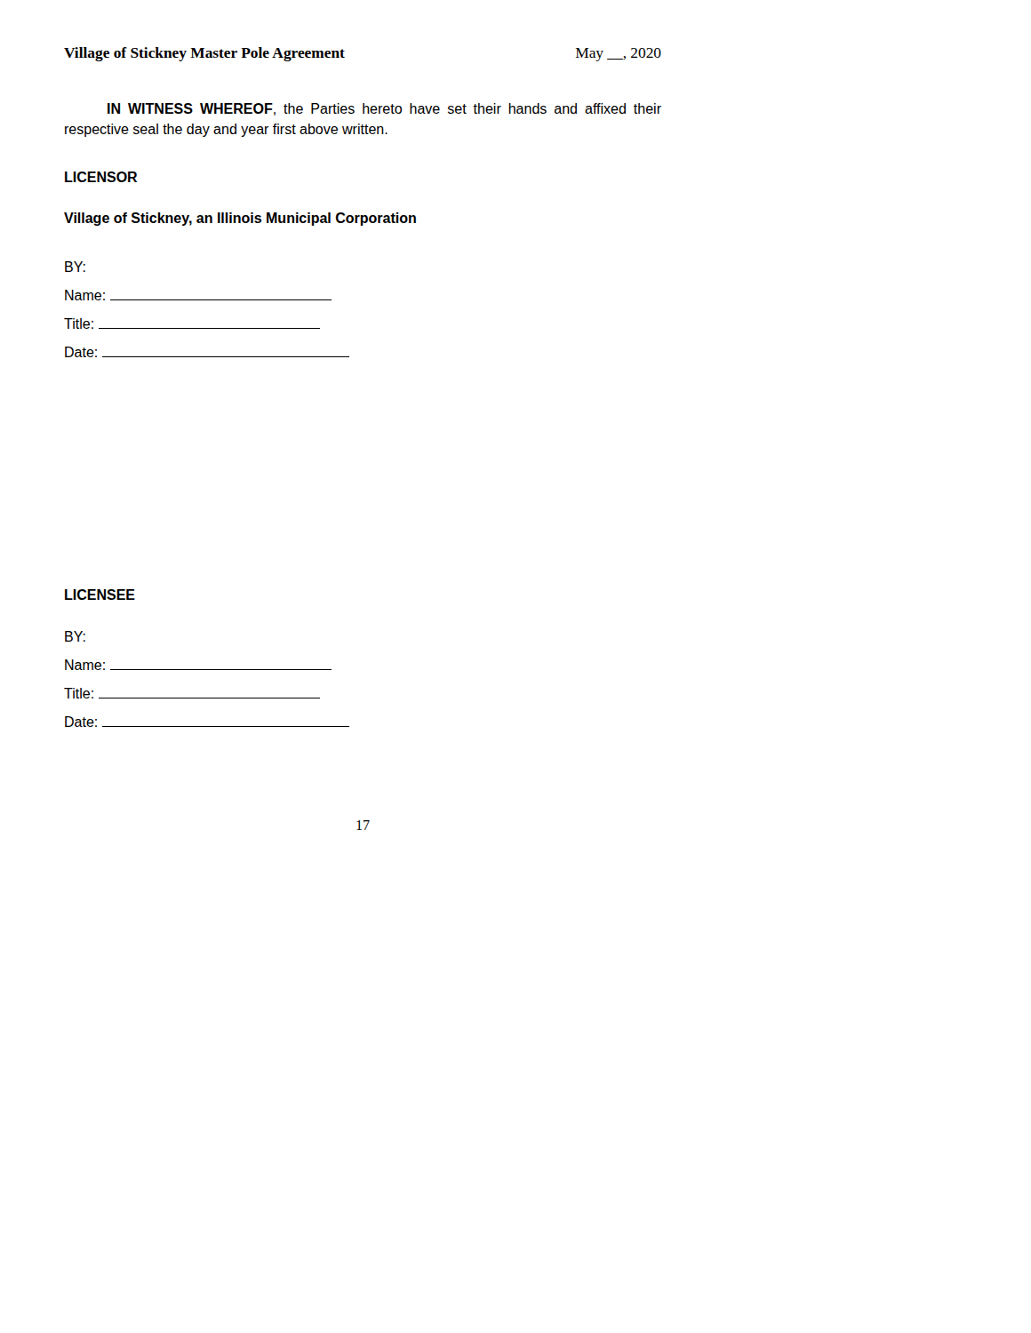Village of Stickney Master Pole Agreement
May __, 2020
IN WITNESS WHEREOF, the Parties hereto have set their hands and affixed their respective seal the day and year first above written.
LICENSOR
Village of Stickney, an Illinois Municipal Corporation
BY:
Name:
Title:
Date:
LICENSEE
BY:
Name:
Title:
Date:
17